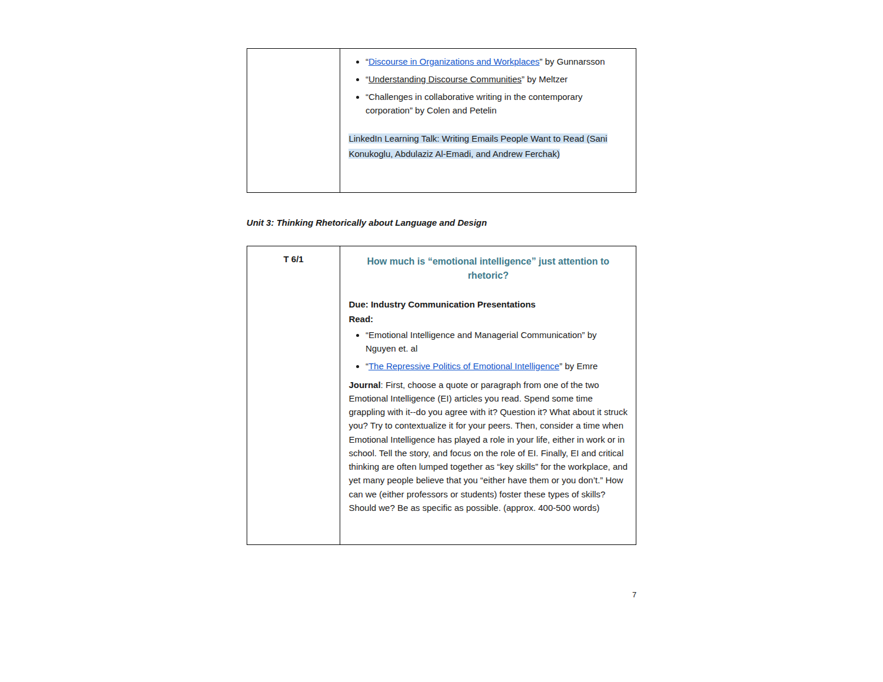| | “ Discourse in Organizations and Workplaces ” by Gunnarsson “ Understanding Discourse Communities ” by Meltzer “Challenges in collaborative writing in the contemporary corporation” by Colen and Petelin LinkedIn Learning Talk: Writing Emails People Want to Read (Sani Konukoglu, Abdulaziz Al-Emadi, and Andrew Ferchak) |
Unit 3: Thinking Rhetorically about Language and Design
| T 6/1 | How much is “emotional intelligence” just attention to rhetoric? Due: Industry Communication Presentations Read: “Emotional Intelligence and Managerial Communication” by Nguyen et. al “ The Repressive Politics of Emotional Intelligence ” by Emre Journal : First, choose a quote or paragraph from one of the two Emotional Intelligence (EI) articles you read. Spend some time grappling with it--do you agree with it? Question it? What about it struck you? Try to contextualize it for your peers. Then, consider a time when Emotional Intelligence has played a role in your life, either in work or in school. Tell the story, and focus on the role of EI. Finally, EI and critical thinking are often lumped together as “key skills” for the workplace, and yet many people believe that you “either have them or you don’t.” How can we (either professors or students) foster these types of skills? Should we? Be as specific as possible. (approx. 400-500 words) |
7